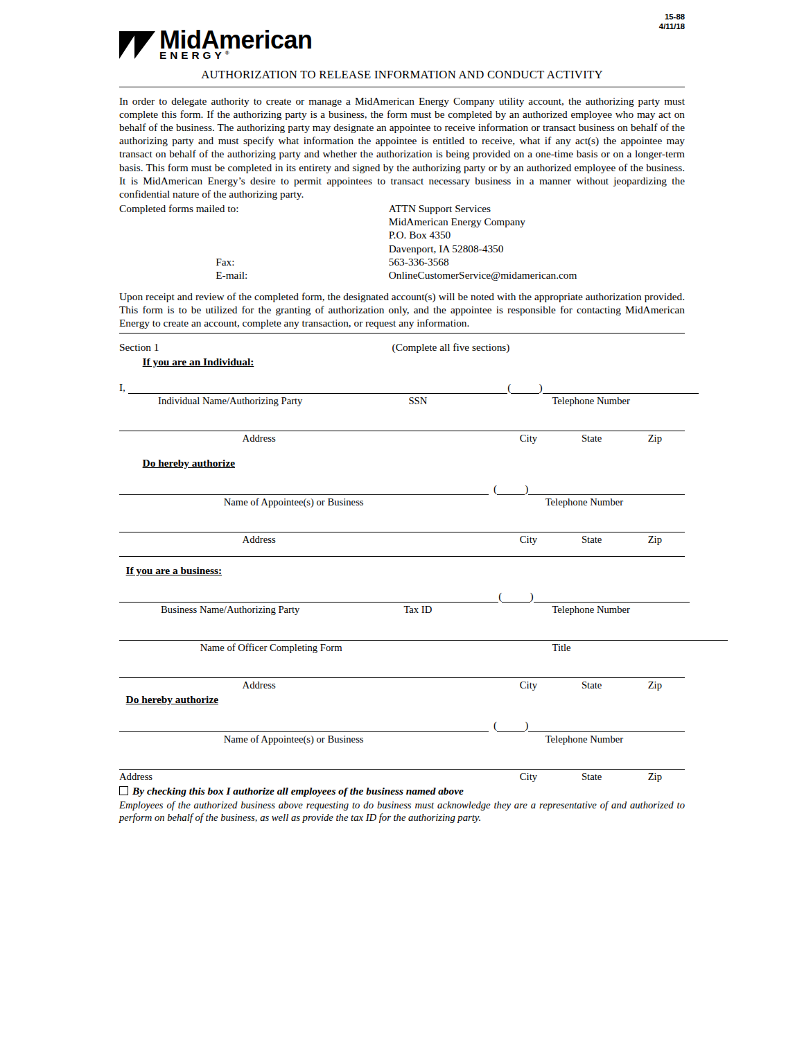15-88
4/11/18
MidAmerican ENERGY®
AUTHORIZATION TO RELEASE INFORMATION AND CONDUCT ACTIVITY
In order to delegate authority to create or manage a MidAmerican Energy Company utility account, the authorizing party must complete this form. If the authorizing party is a business, the form must be completed by an authorized employee who may act on behalf of the business. The authorizing party may designate an appointee to receive information or transact business on behalf of the authorizing party and must specify what information the appointee is entitled to receive, what if any act(s) the appointee may transact on behalf of the authorizing party and whether the authorization is being provided on a one-time basis or on a longer-term basis. This form must be completed in its entirety and signed by the authorizing party or by an authorized employee of the business. It is MidAmerican Energy’s desire to permit appointees to transact necessary business in a manner without jeopardizing the confidential nature of the authorizing party.
| Completed forms mailed to: | ATTN Support Services |
| | MidAmerican Energy Company |
| | P.O. Box 4350 |
| | Davenport, IA 52808-4350 |
| Fax: | 563-336-3568 |
| E-mail: | OnlineCustomerService@midamerican.com |
Upon receipt and review of the completed form, the designated account(s) will be noted with the appropriate authorization provided. This form is to be utilized for the granting of authorization only, and the appointee is responsible for contacting MidAmerican Energy to create an account, complete any transaction, or request any information.
Section 1
(Complete all five sections)
If you are an Individual:
I, ( )
Individual Name/Authorizing Party SSN Telephone Number
Address City State Zip
Do hereby authorize
( )
Name of Appointee(s) or Business Telephone Number
Address City State Zip
If you are a business:
( )
Business Name/Authorizing Party Tax ID Telephone Number
Name of Officer Completing Form Title
Address City State Zip
Do hereby authorize
( )
Name of Appointee(s) or Business Telephone Number
Address City State Zip
By checking this box I authorize all employees of the business named above
Employees of the authorized business above requesting to do business must acknowledge they are a representative of and authorized to perform on behalf of the business, as well as provide the tax ID for the authorizing party.